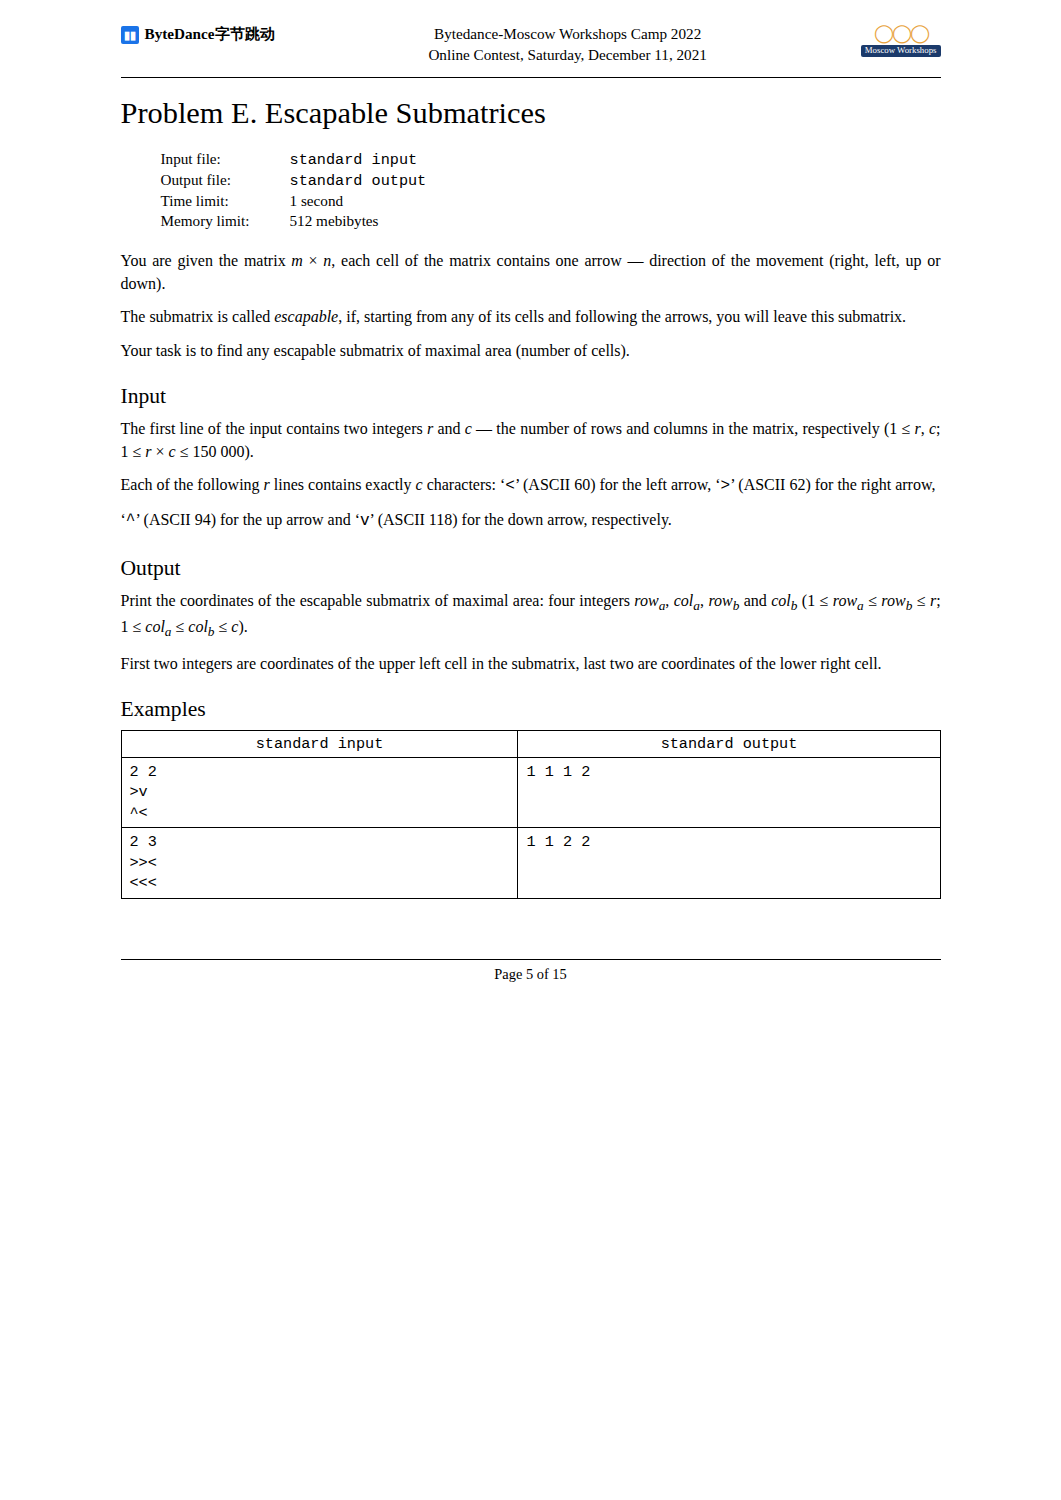▮▮ByteDance字节跳动
Bytedance-Moscow Workshops Camp 2022
Online Contest, Saturday, December 11, 2021
◯◯◯
Moscow Workshops
Problem E. Escapable Submatrices
| Input file: | standard input |
| Output file: | standard output |
| Time limit: | 1 second |
| Memory limit: | 512 mebibytes |
You are given the matrix m × n, each cell of the matrix contains one arrow — direction of the movement (right, left, up or down).
The submatrix is called escapable, if, starting from any of its cells and following the arrows, you will leave this submatrix.
Your task is to find any escapable submatrix of maximal area (number of cells).
Input
The first line of the input contains two integers r and c — the number of rows and columns in the matrix, respectively (1 ≤ r, c; 1 ≤ r × c ≤ 150 000).
Each of the following r lines contains exactly c characters: ‘<’ (ASCII 60) for the left arrow, ‘>’ (ASCII 62) for the right arrow,
‘^’ (ASCII 94) for the up arrow and ‘v’ (ASCII 118) for the down arrow, respectively.
Output
Print the coordinates of the escapable submatrix of maximal area: four integers rowa, cola, rowb and colb (1 ≤ rowa ≤ rowb ≤ r; 1 ≤ cola ≤ colb ≤ c).
First two integers are coordinates of the upper left cell in the submatrix, last two are coordinates of the lower right cell.
Examples
| standard input | standard output |
| --- | --- |
| 2 2 >v ^< | 1 1 1 2 |
| 2 3 >>< <<< | 1 1 2 2 |
Page 5 of 15